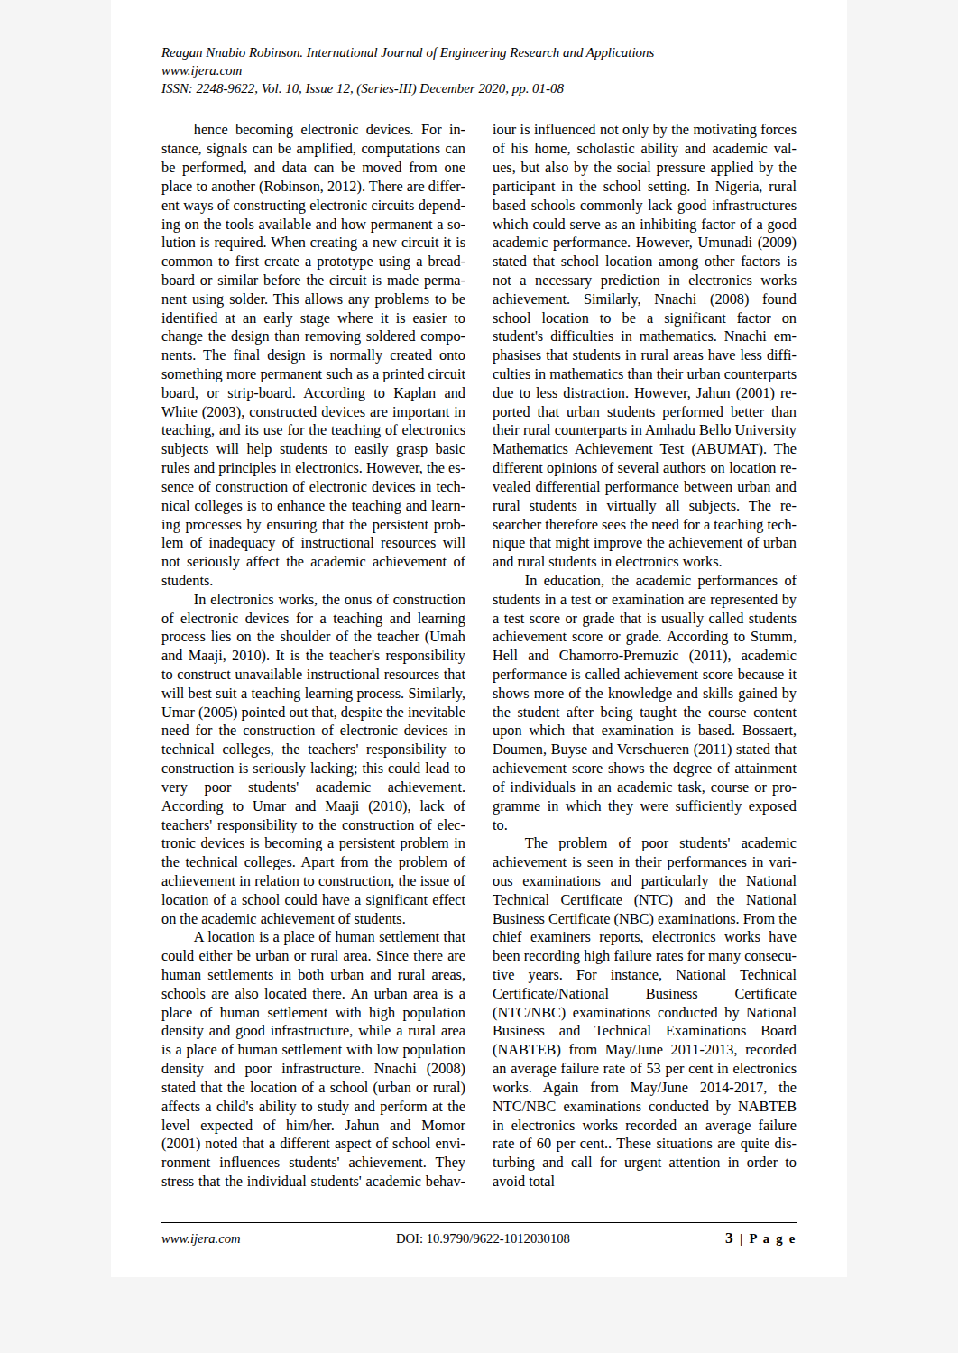Reagan Nnabio Robinson. International Journal of Engineering Research and Applications www.ijera.com ISSN: 2248-9622, Vol. 10, Issue 12, (Series-III) December 2020, pp. 01-08
hence becoming electronic devices. For instance, signals can be amplified, computations can be performed, and data can be moved from one place to another (Robinson, 2012). There are different ways of constructing electronic circuits depending on the tools available and how permanent a solution is required. When creating a new circuit it is common to first create a prototype using a breadboard or similar before the circuit is made permanent using solder. This allows any problems to be identified at an early stage where it is easier to change the design than removing soldered components. The final design is normally created onto something more permanent such as a printed circuit board, or strip-board. According to Kaplan and White (2003), constructed devices are important in teaching, and its use for the teaching of electronics subjects will help students to easily grasp basic rules and principles in electronics. However, the essence of construction of electronic devices in technical colleges is to enhance the teaching and learning processes by ensuring that the persistent problem of inadequacy of instructional resources will not seriously affect the academic achievement of students.
In electronics works, the onus of construction of electronic devices for a teaching and learning process lies on the shoulder of the teacher (Umah and Maaji, 2010). It is the teacher's responsibility to construct unavailable instructional resources that will best suit a teaching learning process. Similarly, Umar (2005) pointed out that, despite the inevitable need for the construction of electronic devices in technical colleges, the teachers' responsibility to construction is seriously lacking; this could lead to very poor students' academic achievement. According to Umar and Maaji (2010), lack of teachers' responsibility to the construction of electronic devices is becoming a persistent problem in the technical colleges. Apart from the problem of achievement in relation to construction, the issue of location of a school could have a significant effect on the academic achievement of students.
A location is a place of human settlement that could either be urban or rural area. Since there are human settlements in both urban and rural areas, schools are also located there. An urban area is a place of human settlement with high population density and good infrastructure, while a rural area is a place of human settlement with low population density and poor infrastructure. Nnachi (2008) stated that the location of a school (urban or rural) affects a child's ability to study and perform at the level expected of him/her. Jahun and Momor (2001) noted that a different aspect of school environment influences students' achievement. They stress that the individual students' academic behaviour is influenced not only by the motivating forces of his home, scholastic ability and academic values, but also by the social pressure applied by the participant in the school setting. In Nigeria, rural based schools commonly lack good infrastructures which could serve as an inhibiting factor of a good academic performance. However, Umunadi (2009) stated that school location among other factors is not a necessary prediction in electronics works achievement. Similarly, Nnachi (2008) found school location to be a significant factor on student's difficulties in mathematics. Nnachi emphasises that students in rural areas have less difficulties in mathematics than their urban counterparts due to less distraction. However, Jahun (2001) reported that urban students performed better than their rural counterparts in Amhadu Bello University Mathematics Achievement Test (ABUMAT). The different opinions of several authors on location revealed differential performance between urban and rural students in virtually all subjects. The researcher therefore sees the need for a teaching technique that might improve the achievement of urban and rural students in electronics works.
In education, the academic performances of students in a test or examination are represented by a test score or grade that is usually called students achievement score or grade. According to Stumm, Hell and Chamorro-Premuzic (2011), academic performance is called achievement score because it shows more of the knowledge and skills gained by the student after being taught the course content upon which that examination is based. Bossaert, Doumen, Buyse and Verschueren (2011) stated that achievement score shows the degree of attainment of individuals in an academic task, course or programme in which they were sufficiently exposed to.
The problem of poor students' academic achievement is seen in their performances in various examinations and particularly the National Technical Certificate (NTC) and the National Business Certificate (NBC) examinations. From the chief examiners reports, electronics works have been recording high failure rates for many consecutive years. For instance, National Technical Certificate/National Business Certificate (NTC/NBC) examinations conducted by National Business and Technical Examinations Board (NABTEB) from May/June 2011-2013, recorded an average failure rate of 53 per cent in electronics works. Again from May/June 2014-2017, the NTC/NBC examinations conducted by NABTEB in electronics works recorded an average failure rate of 60 per cent.. These situations are quite disturbing and call for urgent attention in order to avoid total
www.ijera.com DOI: 10.9790/9622-1012030108 3 | P a g e